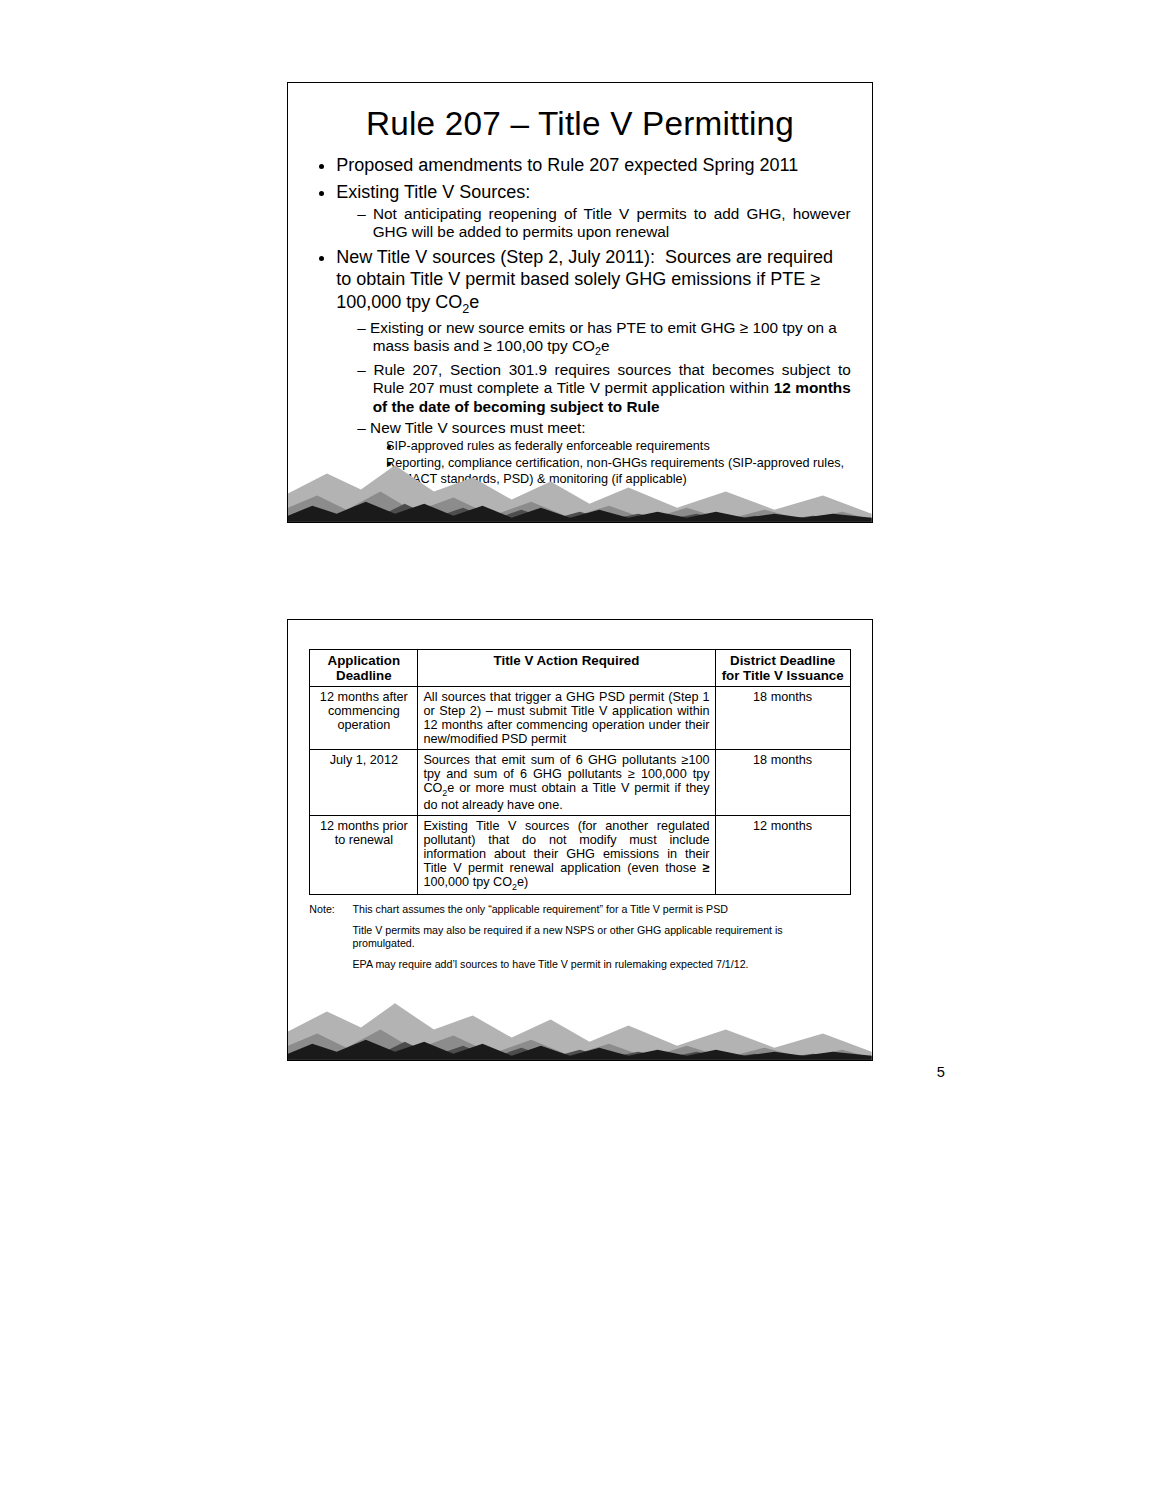Rule 207 – Title V Permitting
Proposed amendments to Rule 207 expected Spring 2011
Existing Title V Sources:
Not anticipating reopening of Title V permits to add GHG, however GHG will be added to permits upon renewal
New Title V sources (Step 2, July 2011): Sources are required to obtain Title V permit based solely GHG emissions if PTE ≥ 100,000 tpy CO2e
Existing or new source emits or has PTE to emit GHG ≥ 100 tpy on a mass basis and ≥ 100,00 tpy CO2e
Rule 207, Section 301.9 requires sources that becomes subject to Rule 207 must complete a Title V permit application within 12 months of the date of becoming subject to Rule
New Title V sources must meet:
SIP-approved rules as federally enforceable requirements
Reporting, compliance certification, non-GHGs requirements (SIP-approved rules, MACT standards, PSD) & monitoring (if applicable)
| Application Deadline | Title V Action Required | District Deadline for Title V Issuance |
| --- | --- | --- |
| 12 months after commencing operation | All sources that trigger a GHG PSD permit (Step 1 or Step 2) – must submit Title V application within 12 months after commencing operation under their new/modified PSD permit | 18 months |
| July 1, 2012 | Sources that emit sum of 6 GHG pollutants ≥100 tpy and sum of 6 GHG pollutants ≥ 100,000 tpy CO 2 e or more must obtain a Title V permit if they do not already have one. | 18 months |
| 12 months prior to renewal | Existing Title V sources (for another regulated pollutant) that do not modify must include information about their GHG emissions in their Title V permit renewal application (even those ≥ 100,000 tpy CO 2 e) | 12 months |
Note: This chart assumes the only “applicable requirement” for a Title V permit is PSD
Title V permits may also be required if a new NSPS or other GHG applicable requirement is promulgated.
EPA may require add’l sources to have Title V permit in rulemaking expected 7/1/12.
5